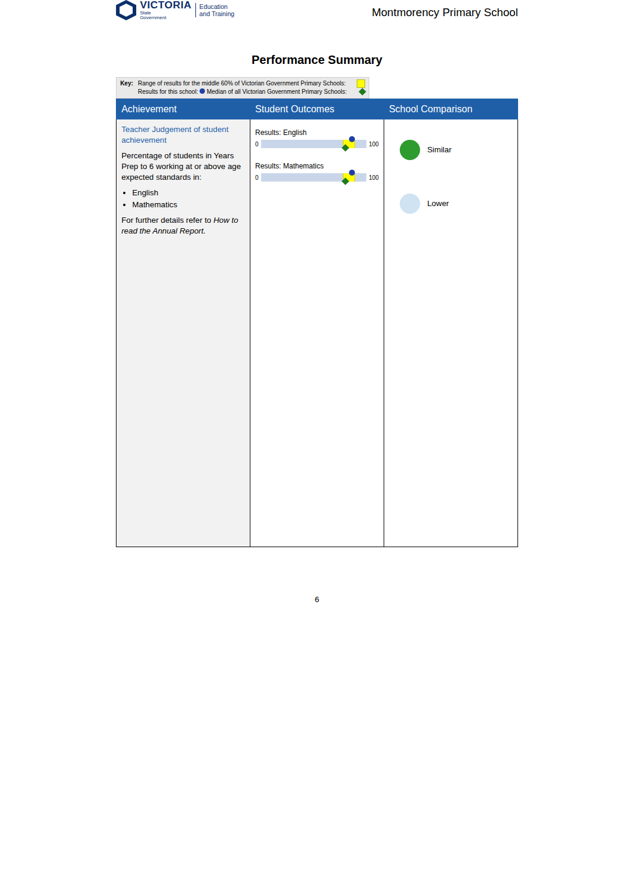VICTORIAState
Government
Education
and Training
Montmorency Primary School
Performance Summary
Key:
Range of results for the middle 60% of Victorian Government Primary Schools:
Results for this school: Median of all Victorian Government Primary Schools:
| Achievement | Student Outcomes | School Comparison |
| --- | --- | --- |
| Teacher Judgement of student achievement Percentage of students in Years Prep to 6 working at or above age expected standards in: English Mathematics For further details refer to How to read the Annual Report. | Results: English 0 100 Results: Mathematics 0 100 | Similar Lower |
6